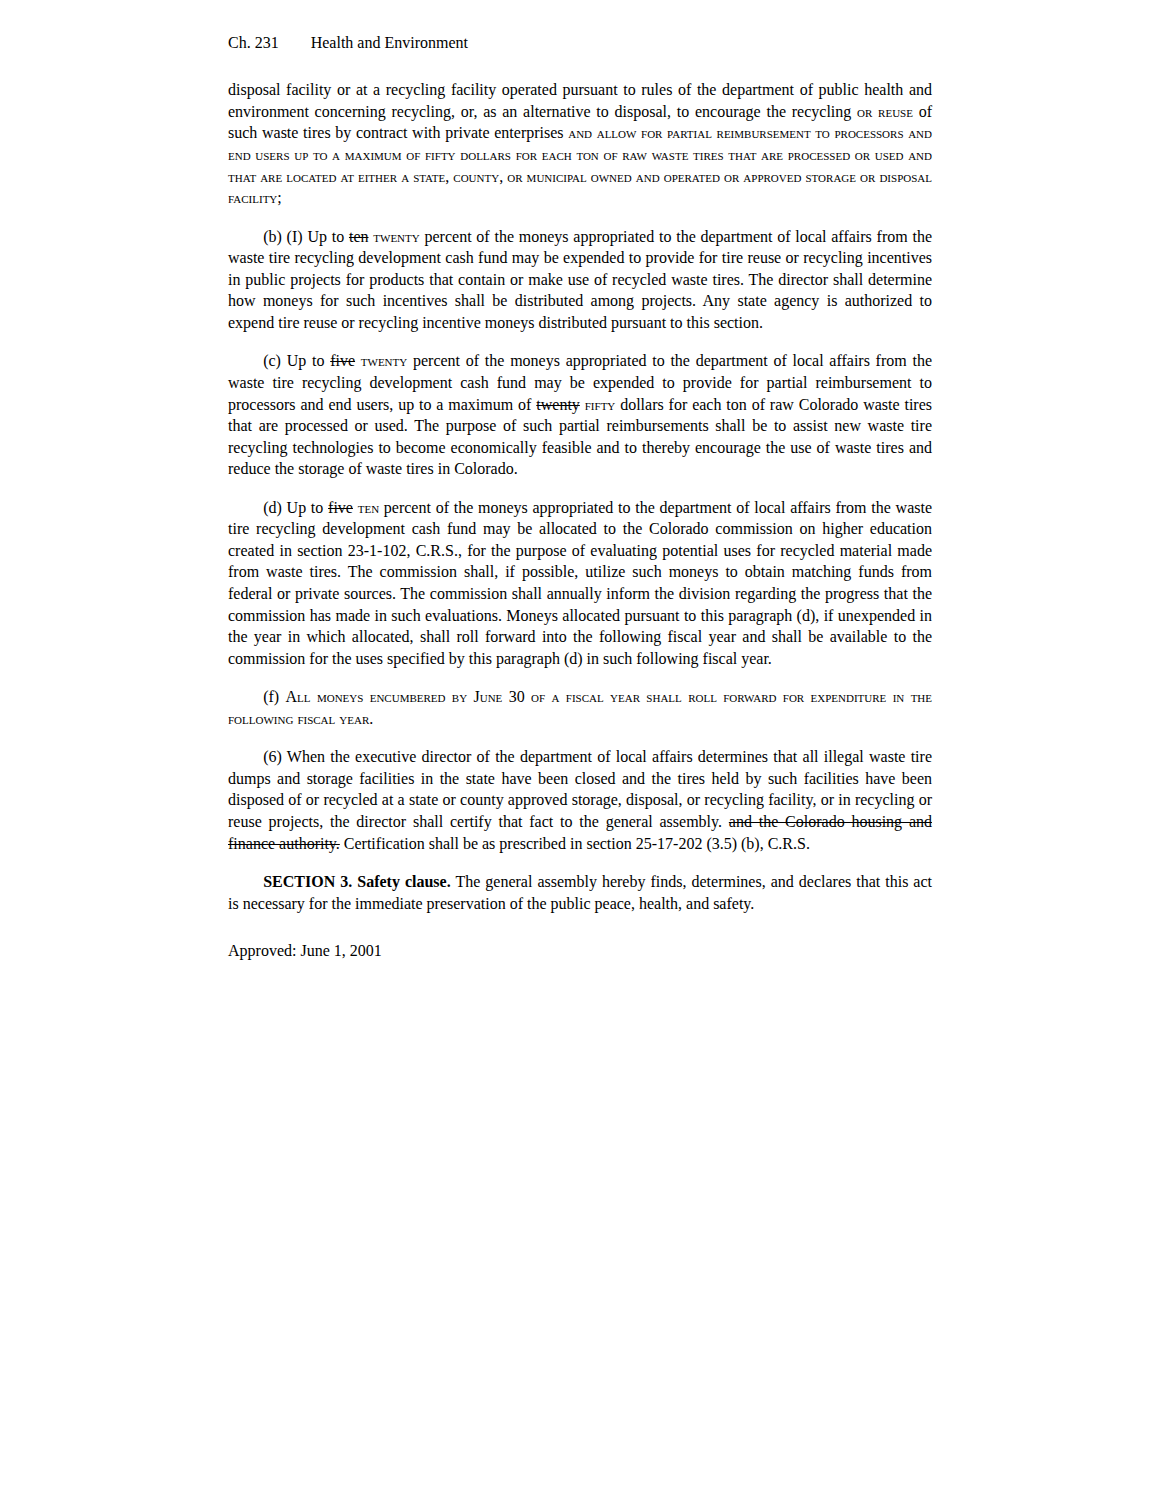Ch. 231 Health and Environment
disposal facility or at a recycling facility operated pursuant to rules of the department of public health and environment concerning recycling, or, as an alternative to disposal, to encourage the recycling or reuse of such waste tires by contract with private enterprises and allow for partial reimbursement to processors and end users up to a maximum of fifty dollars for each ton of raw waste tires that are processed or used and that are located at either a state, county, or municipal owned and operated or approved storage or disposal facility;
(b) (I) Up to ten twenty percent of the moneys appropriated to the department of local affairs from the waste tire recycling development cash fund may be expended to provide for tire reuse or recycling incentives in public projects for products that contain or make use of recycled waste tires. The director shall determine how moneys for such incentives shall be distributed among projects. Any state agency is authorized to expend tire reuse or recycling incentive moneys distributed pursuant to this section.
(c) Up to five twenty percent of the moneys appropriated to the department of local affairs from the waste tire recycling development cash fund may be expended to provide for partial reimbursement to processors and end users, up to a maximum of twenty fifty dollars for each ton of raw Colorado waste tires that are processed or used. The purpose of such partial reimbursements shall be to assist new waste tire recycling technologies to become economically feasible and to thereby encourage the use of waste tires and reduce the storage of waste tires in Colorado.
(d) Up to five ten percent of the moneys appropriated to the department of local affairs from the waste tire recycling development cash fund may be allocated to the Colorado commission on higher education created in section 23-1-102, C.R.S., for the purpose of evaluating potential uses for recycled material made from waste tires. The commission shall, if possible, utilize such moneys to obtain matching funds from federal or private sources. The commission shall annually inform the division regarding the progress that the commission has made in such evaluations. Moneys allocated pursuant to this paragraph (d), if unexpended in the year in which allocated, shall roll forward into the following fiscal year and shall be available to the commission for the uses specified by this paragraph (d) in such following fiscal year.
(f) All moneys encumbered by June 30 of a fiscal year shall roll forward for expenditure in the following fiscal year.
(6) When the executive director of the department of local affairs determines that all illegal waste tire dumps and storage facilities in the state have been closed and the tires held by such facilities have been disposed of or recycled at a state or county approved storage, disposal, or recycling facility, or in recycling or reuse projects, the director shall certify that fact to the general assembly. and the Colorado housing and finance authority. Certification shall be as prescribed in section 25-17-202 (3.5) (b), C.R.S.
SECTION 3. Safety clause. The general assembly hereby finds, determines, and declares that this act is necessary for the immediate preservation of the public peace, health, and safety.
Approved: June 1, 2001